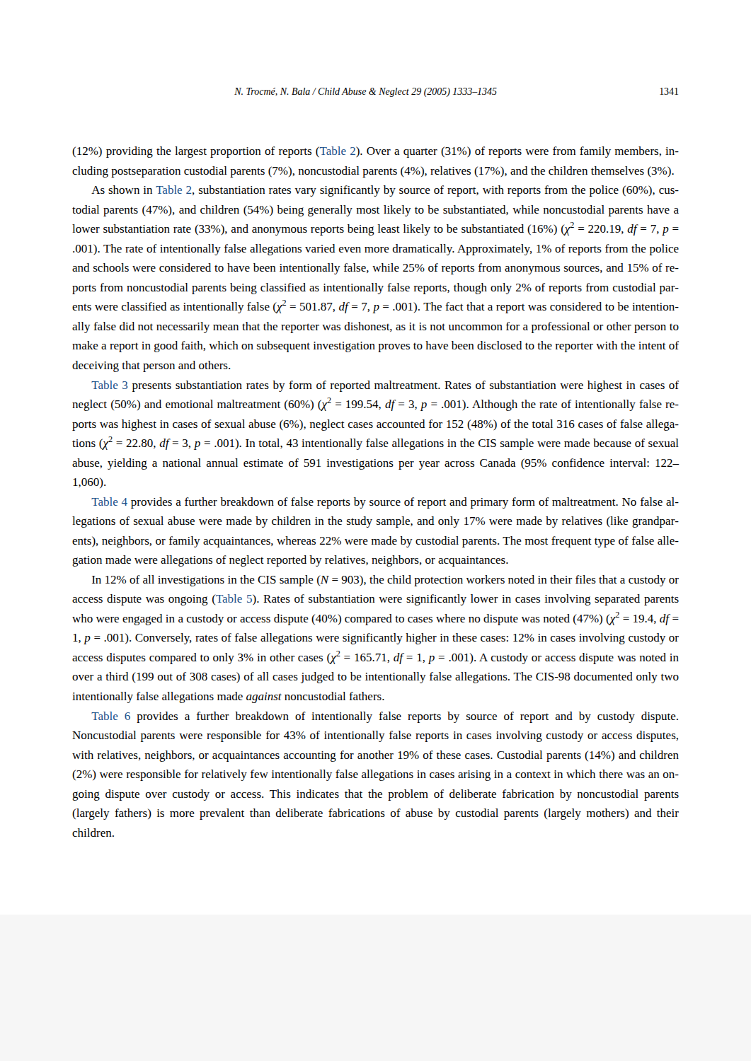N. Trocmé, N. Bala / Child Abuse & Neglect 29 (2005) 1333–1345 1341
(12%) providing the largest proportion of reports (Table 2). Over a quarter (31%) of reports were from family members, including postseparation custodial parents (7%), noncustodial parents (4%), relatives (17%), and the children themselves (3%).
As shown in Table 2, substantiation rates vary significantly by source of report, with reports from the police (60%), custodial parents (47%), and children (54%) being generally most likely to be substantiated, while noncustodial parents have a lower substantiation rate (33%), and anonymous reports being least likely to be substantiated (16%) (χ2 = 220.19, df = 7, p = .001). The rate of intentionally false allegations varied even more dramatically. Approximately, 1% of reports from the police and schools were considered to have been intentionally false, while 25% of reports from anonymous sources, and 15% of reports from noncustodial parents being classified as intentionally false reports, though only 2% of reports from custodial parents were classified as intentionally false (χ2 = 501.87, df = 7, p = .001). The fact that a report was considered to be intentionally false did not necessarily mean that the reporter was dishonest, as it is not uncommon for a professional or other person to make a report in good faith, which on subsequent investigation proves to have been disclosed to the reporter with the intent of deceiving that person and others.
Table 3 presents substantiation rates by form of reported maltreatment. Rates of substantiation were highest in cases of neglect (50%) and emotional maltreatment (60%) (χ2 = 199.54, df = 3, p = .001). Although the rate of intentionally false reports was highest in cases of sexual abuse (6%), neglect cases accounted for 152 (48%) of the total 316 cases of false allegations (χ2 = 22.80, df = 3, p = .001). In total, 43 intentionally false allegations in the CIS sample were made because of sexual abuse, yielding a national annual estimate of 591 investigations per year across Canada (95% confidence interval: 122–1,060).
Table 4 provides a further breakdown of false reports by source of report and primary form of maltreatment. No false allegations of sexual abuse were made by children in the study sample, and only 17% were made by relatives (like grandparents), neighbors, or family acquaintances, whereas 22% were made by custodial parents. The most frequent type of false allegation made were allegations of neglect reported by relatives, neighbors, or acquaintances.
In 12% of all investigations in the CIS sample (N = 903), the child protection workers noted in their files that a custody or access dispute was ongoing (Table 5). Rates of substantiation were significantly lower in cases involving separated parents who were engaged in a custody or access dispute (40%) compared to cases where no dispute was noted (47%) (χ2 = 19.4, df = 1, p = .001). Conversely, rates of false allegations were significantly higher in these cases: 12% in cases involving custody or access disputes compared to only 3% in other cases (χ2 = 165.71, df = 1, p = .001). A custody or access dispute was noted in over a third (199 out of 308 cases) of all cases judged to be intentionally false allegations. The CIS-98 documented only two intentionally false allegations made against noncustodial fathers.
Table 6 provides a further breakdown of intentionally false reports by source of report and by custody dispute. Noncustodial parents were responsible for 43% of intentionally false reports in cases involving custody or access disputes, with relatives, neighbors, or acquaintances accounting for another 19% of these cases. Custodial parents (14%) and children (2%) were responsible for relatively few intentionally false allegations in cases arising in a context in which there was an ongoing dispute over custody or access. This indicates that the problem of deliberate fabrication by noncustodial parents (largely fathers) is more prevalent than deliberate fabrications of abuse by custodial parents (largely mothers) and their children.